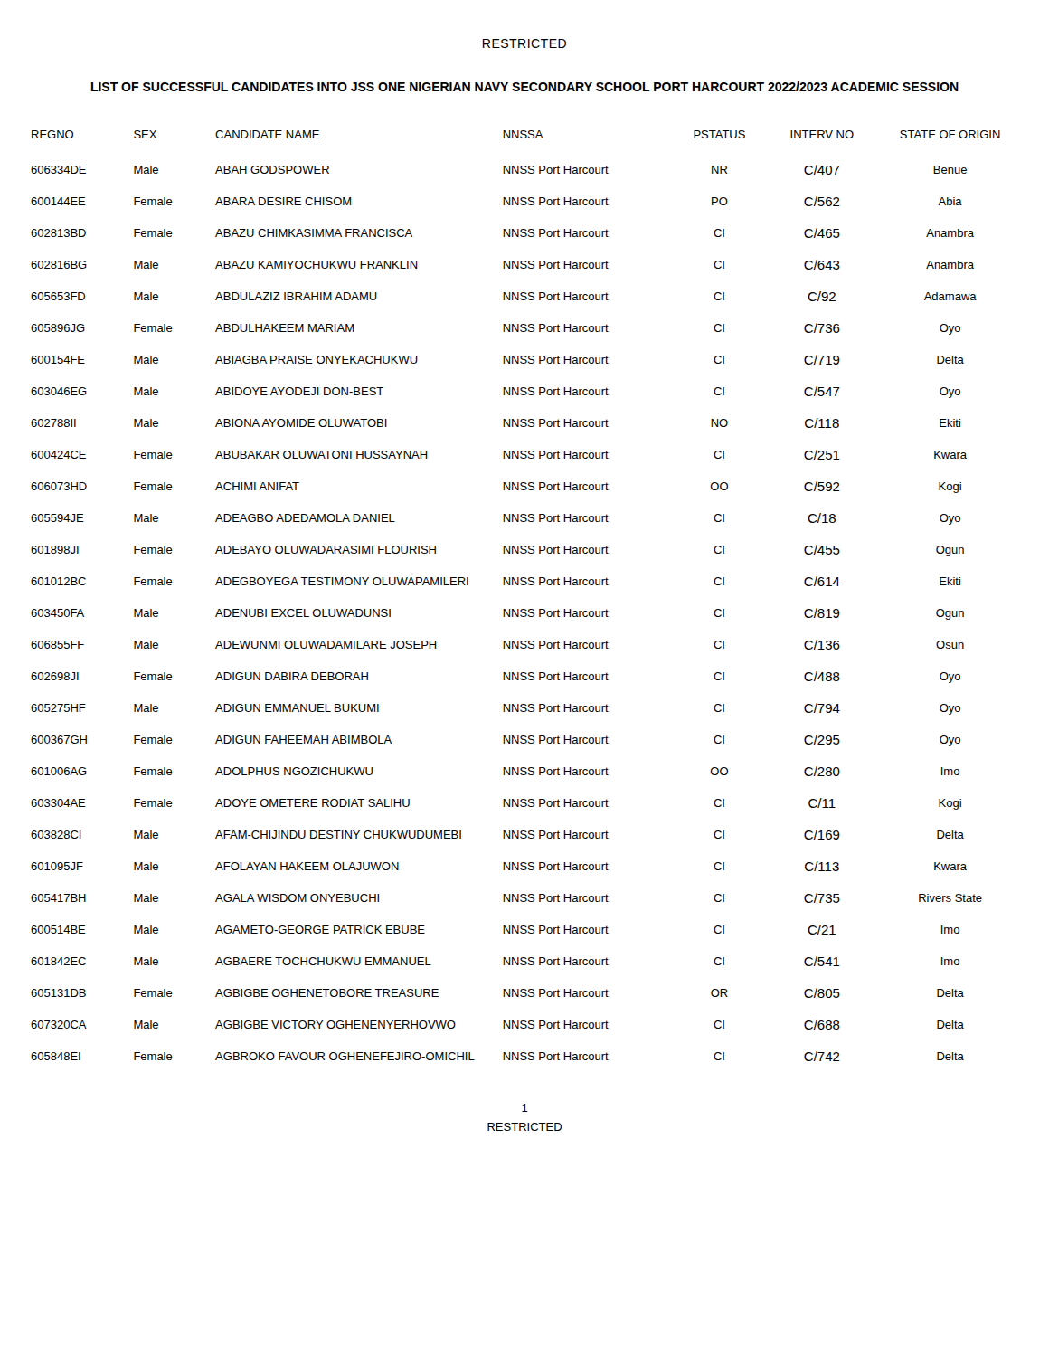RESTRICTED
LIST OF SUCCESSFUL CANDIDATES INTO JSS ONE NIGERIAN NAVY SECONDARY SCHOOL PORT HARCOURT 2022/2023 ACADEMIC SESSION
| REGNO | SEX | CANDIDATE NAME | NNSSA | PSTATUS | INTERV NO | STATE OF ORIGIN |
| --- | --- | --- | --- | --- | --- | --- |
| 606334DE | Male | ABAH GODSPOWER | NNSS Port Harcourt | NR | C/407 | Benue |
| 600144EE | Female | ABARA DESIRE CHISOM | NNSS Port Harcourt | PO | C/562 | Abia |
| 602813BD | Female | ABAZU CHIMKASIMMA FRANCISCA | NNSS Port Harcourt | CI | C/465 | Anambra |
| 602816BG | Male | ABAZU KAMIYOCHUKWU FRANKLIN | NNSS Port Harcourt | CI | C/643 | Anambra |
| 605653FD | Male | ABDULAZIZ IBRAHIM ADAMU | NNSS Port Harcourt | CI | C/92 | Adamawa |
| 605896JG | Female | ABDULHAKEEM MARIAM | NNSS Port Harcourt | CI | C/736 | Oyo |
| 600154FE | Male | ABIAGBA PRAISE ONYEKACHUKWU | NNSS Port Harcourt | CI | C/719 | Delta |
| 603046EG | Male | ABIDOYE AYODEJI DON-BEST | NNSS Port Harcourt | CI | C/547 | Oyo |
| 602788II | Male | ABIONA AYOMIDE OLUWATOBI | NNSS Port Harcourt | NO | C/118 | Ekiti |
| 600424CE | Female | ABUBAKAR OLUWATONI HUSSAYNAH | NNSS Port Harcourt | CI | C/251 | Kwara |
| 606073HD | Female | ACHIMI ANIFAT | NNSS Port Harcourt | OO | C/592 | Kogi |
| 605594JE | Male | ADEAGBO ADEDAMOLA DANIEL | NNSS Port Harcourt | CI | C/18 | Oyo |
| 601898JI | Female | ADEBAYO OLUWADARASIMI FLOURISH | NNSS Port Harcourt | CI | C/455 | Ogun |
| 601012BC | Female | ADEGBOYEGA TESTIMONY OLUWAPAMILERI | NNSS Port Harcourt | CI | C/614 | Ekiti |
| 603450FA | Male | ADENUBI EXCEL OLUWADUNSI | NNSS Port Harcourt | CI | C/819 | Ogun |
| 606855FF | Male | ADEWUNMI OLUWADAMILARE JOSEPH | NNSS Port Harcourt | CI | C/136 | Osun |
| 602698JI | Female | ADIGUN DABIRA DEBORAH | NNSS Port Harcourt | CI | C/488 | Oyo |
| 605275HF | Male | ADIGUN EMMANUEL BUKUMI | NNSS Port Harcourt | CI | C/794 | Oyo |
| 600367GH | Female | ADIGUN FAHEEMAH ABIMBOLA | NNSS Port Harcourt | CI | C/295 | Oyo |
| 601006AG | Female | ADOLPHUS NGOZICHUKWU | NNSS Port Harcourt | OO | C/280 | Imo |
| 603304AE | Female | ADOYE OMETERE RODIAT SALIHU | NNSS Port Harcourt | CI | C/11 | Kogi |
| 603828CI | Male | AFAM-CHIJINDU DESTINY CHUKWUDUMEBI | NNSS Port Harcourt | CI | C/169 | Delta |
| 601095JF | Male | AFOLAYAN HAKEEM OLAJUWON | NNSS Port Harcourt | CI | C/113 | Kwara |
| 605417BH | Male | AGALA WISDOM ONYEBUCHI | NNSS Port Harcourt | CI | C/735 | Rivers State |
| 600514BE | Male | AGAMETO-GEORGE PATRICK EBUBE | NNSS Port Harcourt | CI | C/21 | Imo |
| 601842EC | Male | AGBAERE TOCHCHUKWU EMMANUEL | NNSS Port Harcourt | CI | C/541 | Imo |
| 605131DB | Female | AGBIGBE OGHENETOBORE TREASURE | NNSS Port Harcourt | OR | C/805 | Delta |
| 607320CA | Male | AGBIGBE VICTORY OGHENENYERHOVWO | NNSS Port Harcourt | CI | C/688 | Delta |
| 605848EI | Female | AGBROKO FAVOUR OGHENEFEJIRO-OMICHIL | NNSS Port Harcourt | CI | C/742 | Delta |
1
RESTRICTED